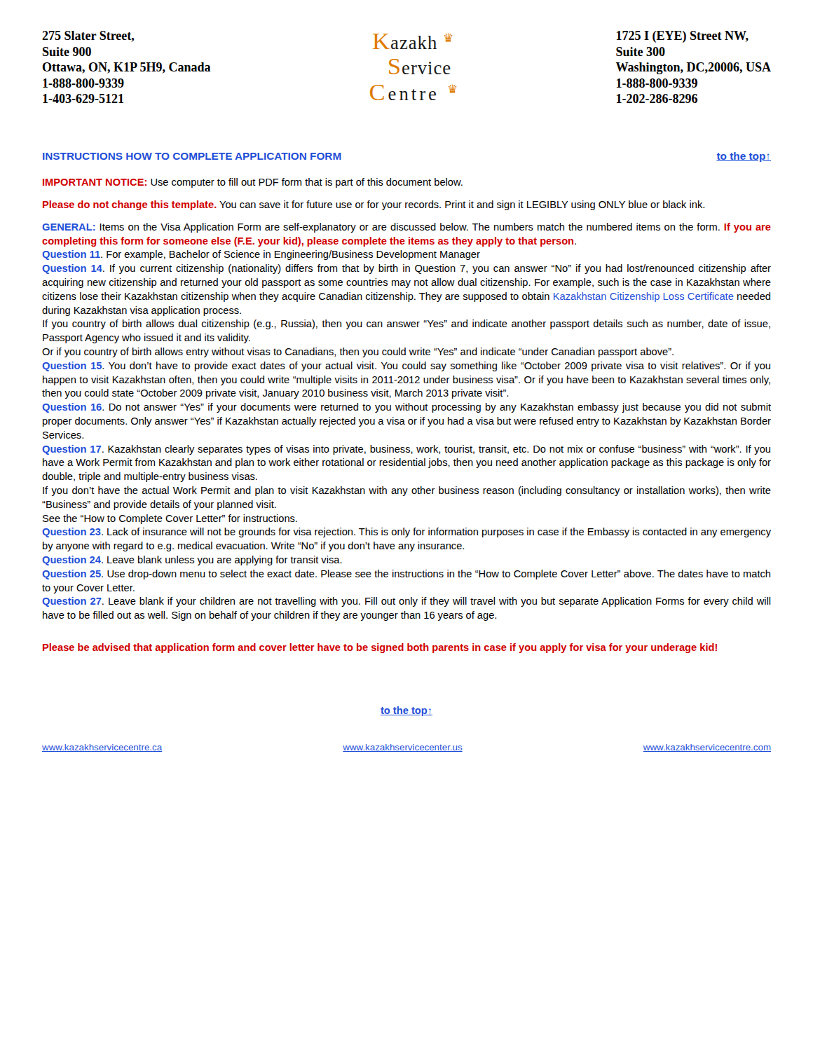275 Slater Street,
Suite 900
Ottawa, ON, K1P 5H9, Canada
1-888-800-9339
1-403-629-5121
Kazakh ♛
Service
Centre ♛
1725 I (EYE) Street NW,
Suite 300
Washington, DC,20006, USA
1-888-800-9339
1-202-286-8296
INSTRUCTIONS HOW TO COMPLETE APPLICATION FORM to the top↑
IMPORTANT NOTICE: Use computer to fill out PDF form that is part of this document below.
Please do not change this template. You can save it for future use or for your records. Print it and sign it LEGIBLY using ONLY blue or black ink.
GENERAL: Items on the Visa Application Form are self-explanatory or are discussed below. The numbers match the numbered items on the form. If you are completing this form for someone else (F.E. your kid), please complete the items as they apply to that person.
Question 11. For example, Bachelor of Science in Engineering/Business Development Manager
Question 14. If you current citizenship (nationality) differs from that by birth in Question 7, you can answer “No” if you had lost/renounced citizenship after acquiring new citizenship and returned your old passport as some countries may not allow dual citizenship. For example, such is the case in Kazakhstan where citizens lose their Kazakhstan citizenship when they acquire Canadian citizenship. They are supposed to obtain Kazakhstan Citizenship Loss Certificate needed during Kazakhstan visa application process.
If you country of birth allows dual citizenship (e.g., Russia), then you can answer “Yes” and indicate another passport details such as number, date of issue, Passport Agency who issued it and its validity.
Or if you country of birth allows entry without visas to Canadians, then you could write “Yes” and indicate “under Canadian passport above”.
Question 15. You don’t have to provide exact dates of your actual visit. You could say something like “October 2009 private visa to visit relatives”. Or if you happen to visit Kazakhstan often, then you could write “multiple visits in 2011-2012 under business visa”. Or if you have been to Kazakhstan several times only, then you could state “October 2009 private visit, January 2010 business visit, March 2013 private visit”.
Question 16. Do not answer “Yes” if your documents were returned to you without processing by any Kazakhstan embassy just because you did not submit proper documents. Only answer “Yes” if Kazakhstan actually rejected you a visa or if you had a visa but were refused entry to Kazakhstan by Kazakhstan Border Services.
Question 17. Kazakhstan clearly separates types of visas into private, business, work, tourist, transit, etc. Do not mix or confuse “business” with “work”. If you have a Work Permit from Kazakhstan and plan to work either rotational or residential jobs, then you need another application package as this package is only for double, triple and multiple-entry business visas.
If you don’t have the actual Work Permit and plan to visit Kazakhstan with any other business reason (including consultancy or installation works), then write “Business” and provide details of your planned visit.
See the “How to Complete Cover Letter” for instructions.
Question 23. Lack of insurance will not be grounds for visa rejection. This is only for information purposes in case if the Embassy is contacted in any emergency by anyone with regard to e.g. medical evacuation. Write “No” if you don’t have any insurance.
Question 24. Leave blank unless you are applying for transit visa.
Question 25. Use drop-down menu to select the exact date. Please see the instructions in the “How to Complete Cover Letter” above. The dates have to match to your Cover Letter.
Question 27. Leave blank if your children are not travelling with you. Fill out only if they will travel with you but separate Application Forms for every child will have to be filled out as well. Sign on behalf of your children if they are younger than 16 years of age.
Please be advised that application form and cover letter have to be signed both parents in case if you apply for visa for your underage kid!
to the top↑
www.kazakhservicecentre.ca www.kazakhservicecenter.us www.kazakhservicecentre.com